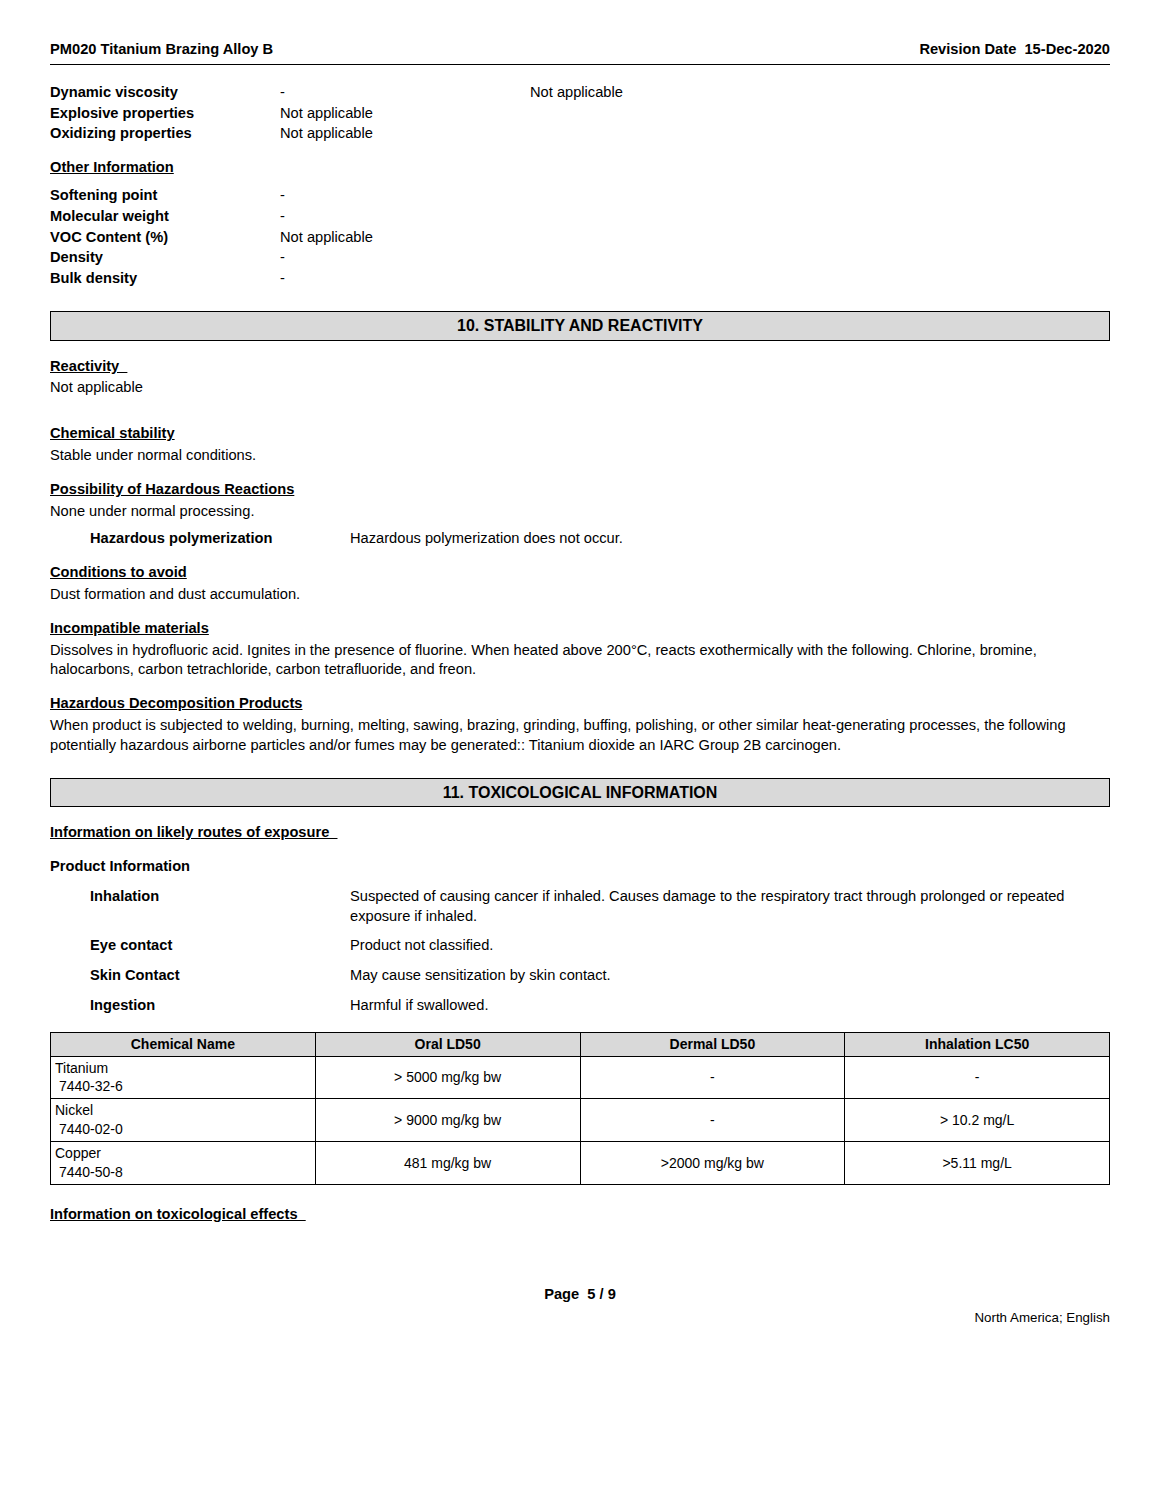PM020 Titanium Brazing Alloy B
Revision Date 15-Dec-2020
Dynamic viscosity
-
Not applicable
Explosive properties
Not applicable
Oxidizing properties
Not applicable
Other Information
Softening point
-
Molecular weight
-
VOC Content (%)
Not applicable
Density
-
Bulk density
-
10. STABILITY AND REACTIVITY
Reactivity
Not applicable
Chemical stability
Stable under normal conditions.
Possibility of Hazardous Reactions
None under normal processing.
Hazardous polymerization
Hazardous polymerization does not occur.
Conditions to avoid
Dust formation and dust accumulation.
Incompatible materials
Dissolves in hydrofluoric acid. Ignites in the presence of fluorine. When heated above 200°C, reacts exothermically with the following. Chlorine, bromine, halocarbons, carbon tetrachloride, carbon tetrafluoride, and freon.
Hazardous Decomposition Products
When product is subjected to welding, burning, melting, sawing, brazing, grinding, buffing, polishing, or other similar heat-generating processes, the following potentially hazardous airborne particles and/or fumes may be generated:: Titanium dioxide an IARC Group 2B carcinogen.
11. TOXICOLOGICAL INFORMATION
Information on likely routes of exposure
Product Information
Inhalation
Suspected of causing cancer if inhaled. Causes damage to the respiratory tract through prolonged or repeated exposure if inhaled.
Eye contact
Product not classified.
Skin Contact
May cause sensitization by skin contact.
Ingestion
Harmful if swallowed.
| Chemical Name | Oral LD50 | Dermal LD50 | Inhalation LC50 |
| --- | --- | --- | --- |
| Titanium 7440-32-6 | > 5000 mg/kg bw | - | - |
| Nickel 7440-02-0 | > 9000 mg/kg bw | - | > 10.2 mg/L |
| Copper 7440-50-8 | 481 mg/kg bw | >2000 mg/kg bw | >5.11 mg/L |
Information on toxicological effects
Page 5 / 9
North America; English